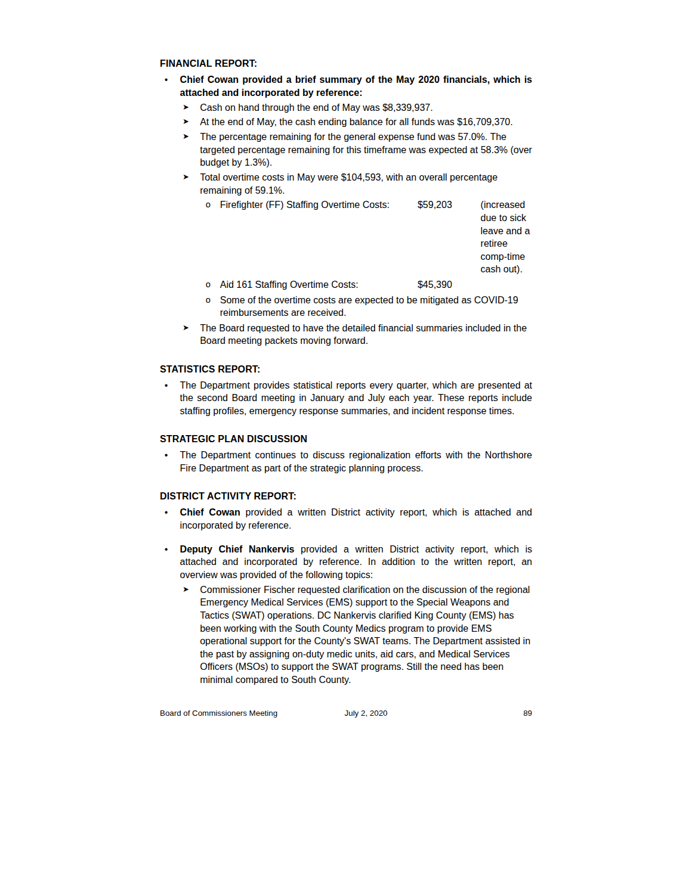FINANCIAL REPORT:
Chief Cowan provided a brief summary of the May 2020 financials, which is attached and incorporated by reference:
Cash on hand through the end of May was $8,339,937.
At the end of May, the cash ending balance for all funds was $16,709,370.
The percentage remaining for the general expense fund was 57.0%. The targeted percentage remaining for this timeframe was expected at 58.3% (over budget by 1.3%).
Total overtime costs in May were $104,593, with an overall percentage remaining of 59.1%.
Firefighter (FF) Staffing Overtime Costs: $59,203 (increased due to sick leave and a retiree comp-time cash out).
Aid 161 Staffing Overtime Costs: $45,390
Some of the overtime costs are expected to be mitigated as COVID-19 reimbursements are received.
The Board requested to have the detailed financial summaries included in the Board meeting packets moving forward.
STATISTICS REPORT:
The Department provides statistical reports every quarter, which are presented at the second Board meeting in January and July each year. These reports include staffing profiles, emergency response summaries, and incident response times.
STRATEGIC PLAN DISCUSSION
The Department continues to discuss regionalization efforts with the Northshore Fire Department as part of the strategic planning process.
DISTRICT ACTIVITY REPORT:
Chief Cowan provided a written District activity report, which is attached and incorporated by reference.
Deputy Chief Nankervis provided a written District activity report, which is attached and incorporated by reference. In addition to the written report, an overview was provided of the following topics:
Commissioner Fischer requested clarification on the discussion of the regional Emergency Medical Services (EMS) support to the Special Weapons and Tactics (SWAT) operations. DC Nankervis clarified King County (EMS) has been working with the South County Medics program to provide EMS operational support for the County's SWAT teams. The Department assisted in the past by assigning on-duty medic units, aid cars, and Medical Services Officers (MSOs) to support the SWAT programs. Still the need has been minimal compared to South County.
Board of Commissioners Meeting July 2, 2020 89